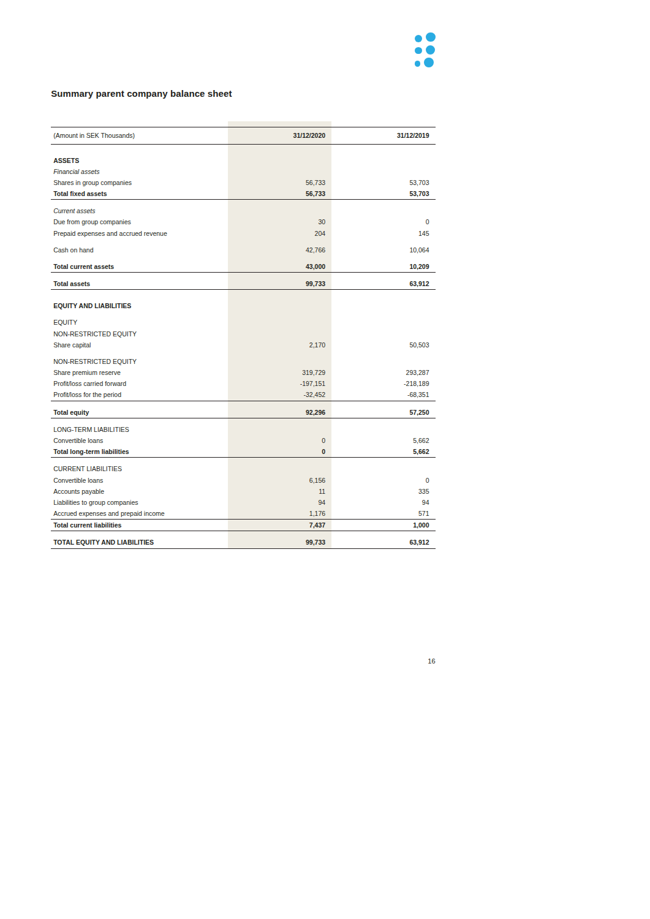Summary parent company balance sheet
| (Amount in SEK Thousands) | 31/12/2020 | 31/12/2019 |
| ASSETS | | |
| Financial assets | | |
| Shares in group companies | 56,733 | 53,703 |
| Total fixed assets | 56,733 | 53,703 |
| Current assets | | |
| Due from group companies | 30 | 0 |
| Prepaid expenses and accrued revenue | 204 | 145 |
| Cash on hand | 42,766 | 10,064 |
| Total current assets | 43,000 | 10,209 |
| Total assets | 99,733 | 63,912 |
| EQUITY AND LIABILITIES | | |
| EQUITY | | |
| NON-RESTRICTED EQUITY | | |
| Share capital | 2,170 | 50,503 |
| NON-RESTRICTED EQUITY | | |
| Share premium reserve | 319,729 | 293,287 |
| Profit/loss carried forward | -197,151 | -218,189 |
| Profit/loss for the period | -32,452 | -68,351 |
| Total equity | 92,296 | 57,250 |
| LONG-TERM LIABILITIES | | |
| Convertible loans | 0 | 5,662 |
| Total long-term liabilities | 0 | 5,662 |
| CURRENT LIABILITIES | | |
| Convertible loans | 6,156 | 0 |
| Accounts payable | 11 | 335 |
| Liabilities to group companies | 94 | 94 |
| Accrued expenses and prepaid income | 1,176 | 571 |
| Total current liabilities | 7,437 | 1,000 |
| TOTAL EQUITY AND LIABILITIES | 99,733 | 63,912 |
16